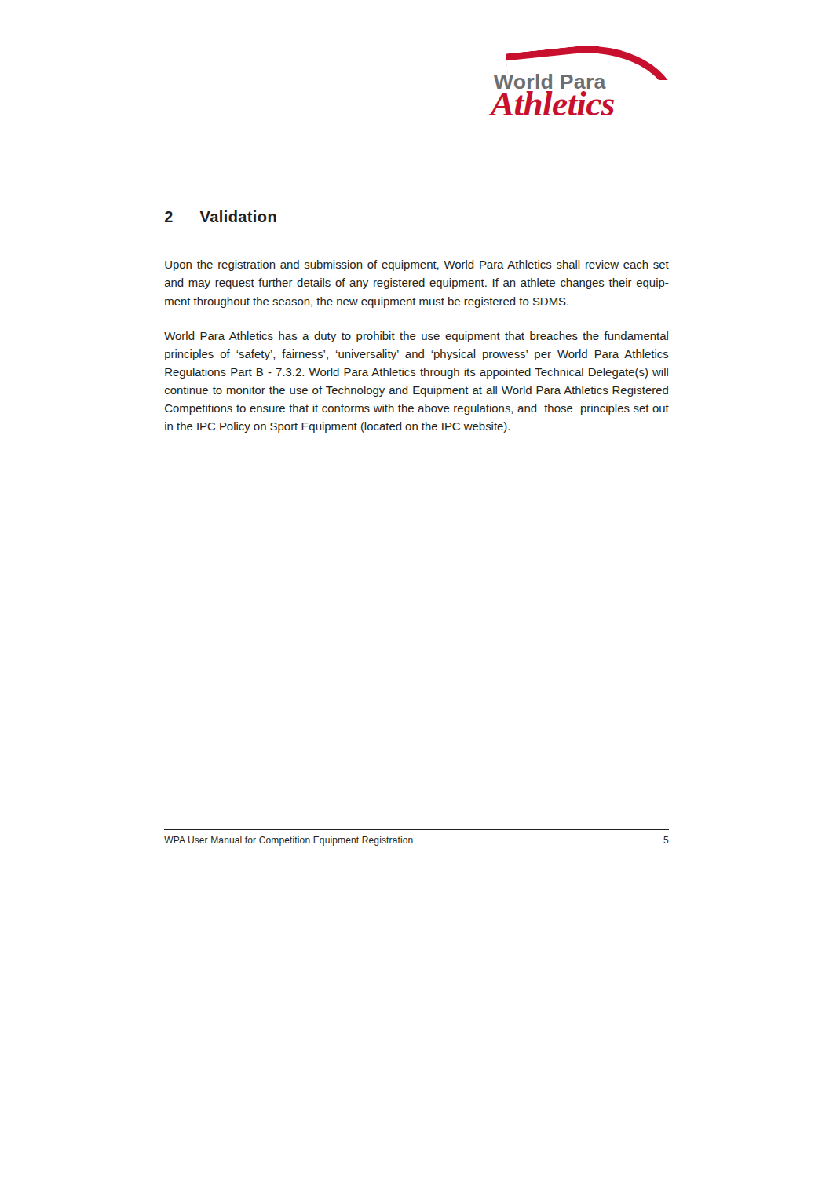World Para Athletics
2 Validation
Upon the registration and submission of equipment, World Para Athletics shall review each set and may request further details of any registered equipment. If an athlete changes their equipment throughout the season, the new equipment must be registered to SDMS.
World Para Athletics has a duty to prohibit the use equipment that breaches the fundamental principles of ‘safety’, fairness’, ‘universality’ and ‘physical prowess’ per World Para Athletics Regulations Part B - 7.3.2. World Para Athletics through its appointed Technical Delegate(s) will continue to monitor the use of Technology and Equipment at all World Para Athletics Registered Competitions to ensure that it conforms with the above regulations, and those principles set out in the IPC Policy on Sport Equipment (located on the IPC website).
WPA User Manual for Competition Equipment Registration 5